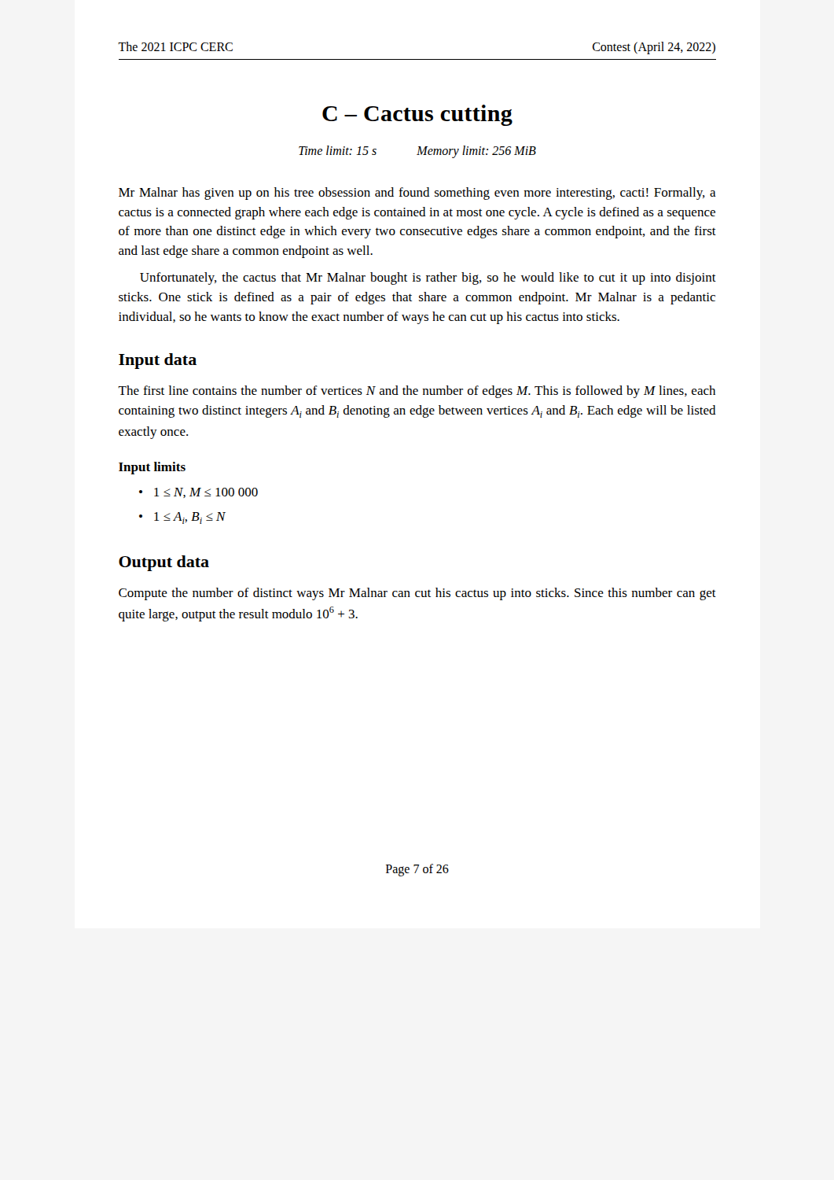The 2021 ICPC CERC
Contest (April 24, 2022)
C – Cactus cutting
Time limit: 15 s Memory limit: 256 MiB
Mr Malnar has given up on his tree obsession and found something even more interesting, cacti! Formally, a cactus is a connected graph where each edge is contained in at most one cycle. A cycle is defined as a sequence of more than one distinct edge in which every two consecutive edges share a common endpoint, and the first and last edge share a common endpoint as well.
Unfortunately, the cactus that Mr Malnar bought is rather big, so he would like to cut it up into disjoint sticks. One stick is defined as a pair of edges that share a common endpoint. Mr Malnar is a pedantic individual, so he wants to know the exact number of ways he can cut up his cactus into sticks.
Input data
The first line contains the number of vertices N and the number of edges M. This is followed by M lines, each containing two distinct integers Ai and Bi denoting an edge between vertices Ai and Bi. Each edge will be listed exactly once.
Input limits
1 ≤ N, M ≤ 100 000
1 ≤ Ai, Bi ≤ N
Output data
Compute the number of distinct ways Mr Malnar can cut his cactus up into sticks. Since this number can get quite large, output the result modulo 106 + 3.
Page 7 of 26